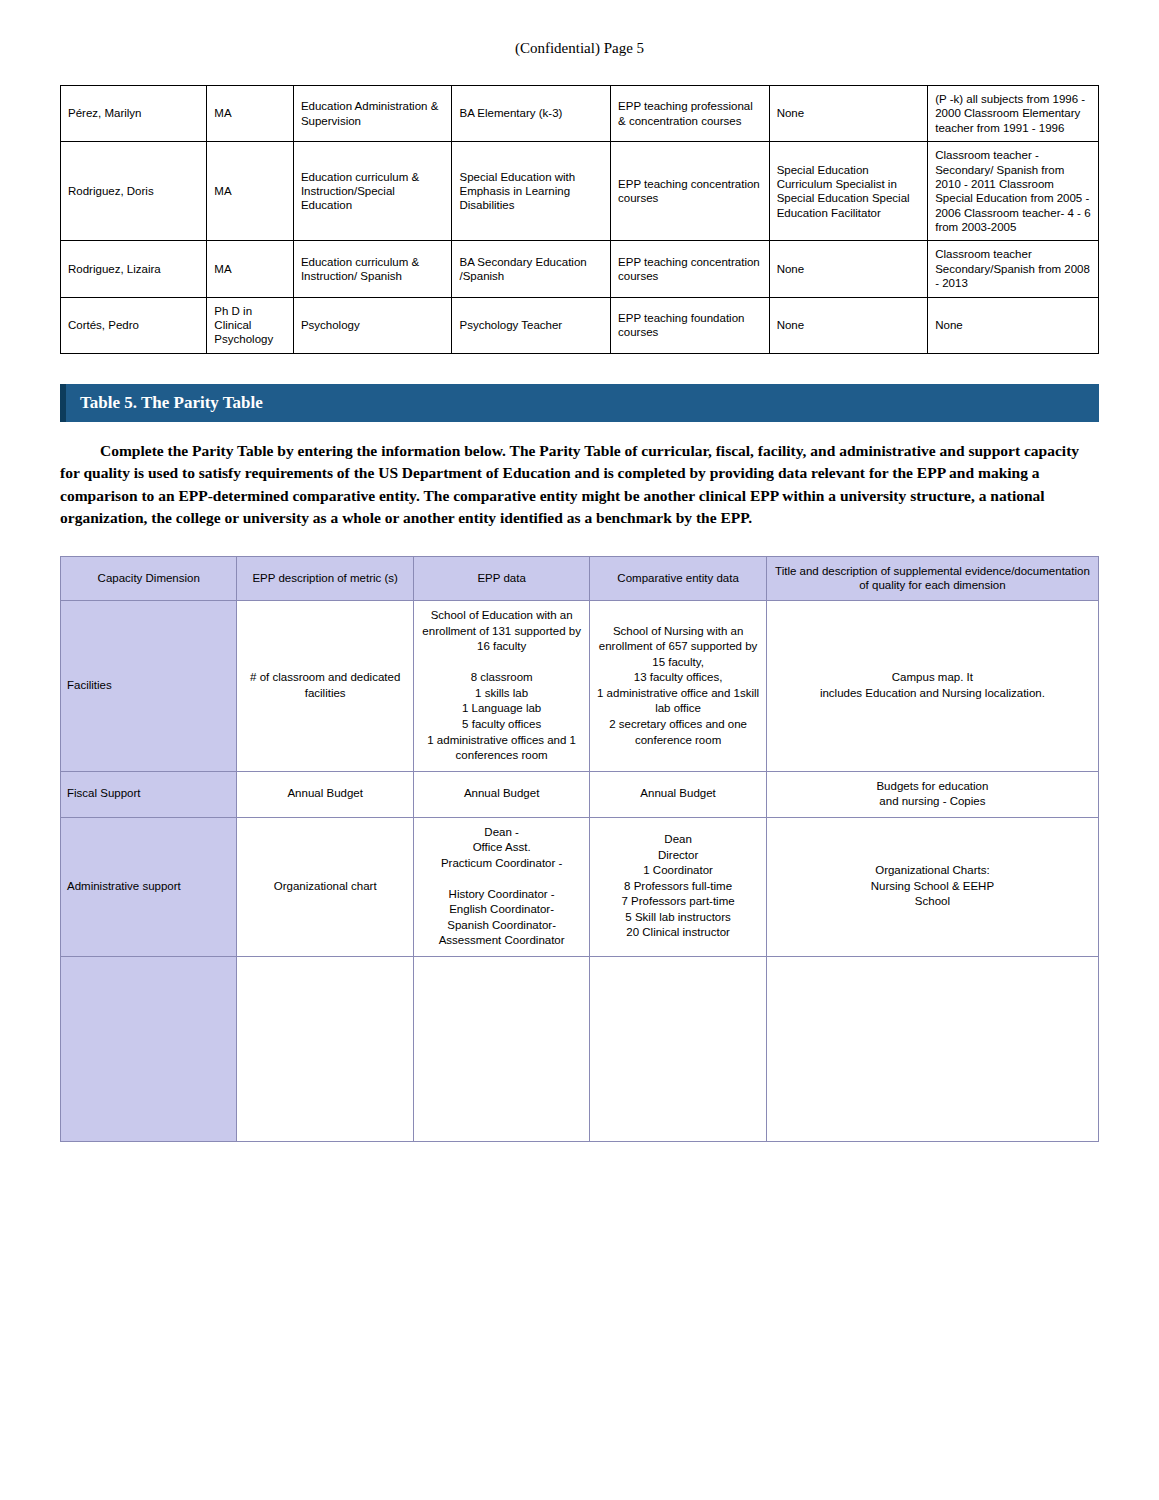(Confidential) Page 5
| Pérez, Marilyn | MA | Education Administration & Supervision | BA Elementary (k-3) | EPP teaching professional & concentration courses | None | (P -k) all subjects from 1996 - 2000 Classroom Elementary teacher from 1991 - 1996 |
| Rodriguez, Doris | MA | Education curriculum & Instruction/Special Education | Special Education with Emphasis in Learning Disabilities | EPP teaching concentration courses | Special Education Curriculum Specialist in Special Education Special Education Facilitator | Classroom teacher - Secondary/ Spanish from 2010 - 2011 Classroom Special Education from 2005 - 2006 Classroom teacher- 4 - 6 from 2003-2005 |
| Rodriguez, Lizaira | MA | Education curriculum & Instruction/ Spanish | BA Secondary Education /Spanish | EPP teaching concentration courses | None | Classroom teacher Secondary/Spanish from 2008 - 2013 |
| Cortés, Pedro | Ph D in Clinical Psychology | Psychology | Psychology Teacher | EPP teaching foundation courses | None | None |
Table 5. The Parity Table
Complete the Parity Table by entering the information below. The Parity Table of curricular, fiscal, facility, and administrative and support capacity for quality is used to satisfy requirements of the US Department of Education and is completed by providing data relevant for the EPP and making a comparison to an EPP-determined comparative entity. The comparative entity might be another clinical EPP within a university structure, a national organization, the college or university as a whole or another entity identified as a benchmark by the EPP.
| Capacity Dimension | EPP description of metric (s) | EPP data | Comparative entity data | Title and description of supplemental evidence/documentation of quality for each dimension |
| --- | --- | --- | --- | --- |
| Facilities | # of classroom and dedicated facilities | School of Education with an enrollment of 131 supported by 16 faculty 8 classroom 1 skills lab 1 Language lab 5 faculty offices 1 administrative offices and 1 conferences room | School of Nursing with an enrollment of 657 supported by 15 faculty, 13 faculty offices, 1 administrative office and 1skill lab office 2 secretary offices and one conference room | Campus map. It includes Education and Nursing localization. |
| Fiscal Support | Annual Budget | Annual Budget | Annual Budget | Budgets for education and nursing - Copies |
| Administrative support | Organizational chart | Dean - Office Asst. Practicum Coordinator - History Coordinator - English Coordinator- Spanish Coordinator- Assessment Coordinator | Dean Director 1 Coordinator 8 Professors full-time 7 Professors part-time 5 Skill lab instructors 20 Clinical instructor | Organizational Charts: Nursing School & EEHP School |